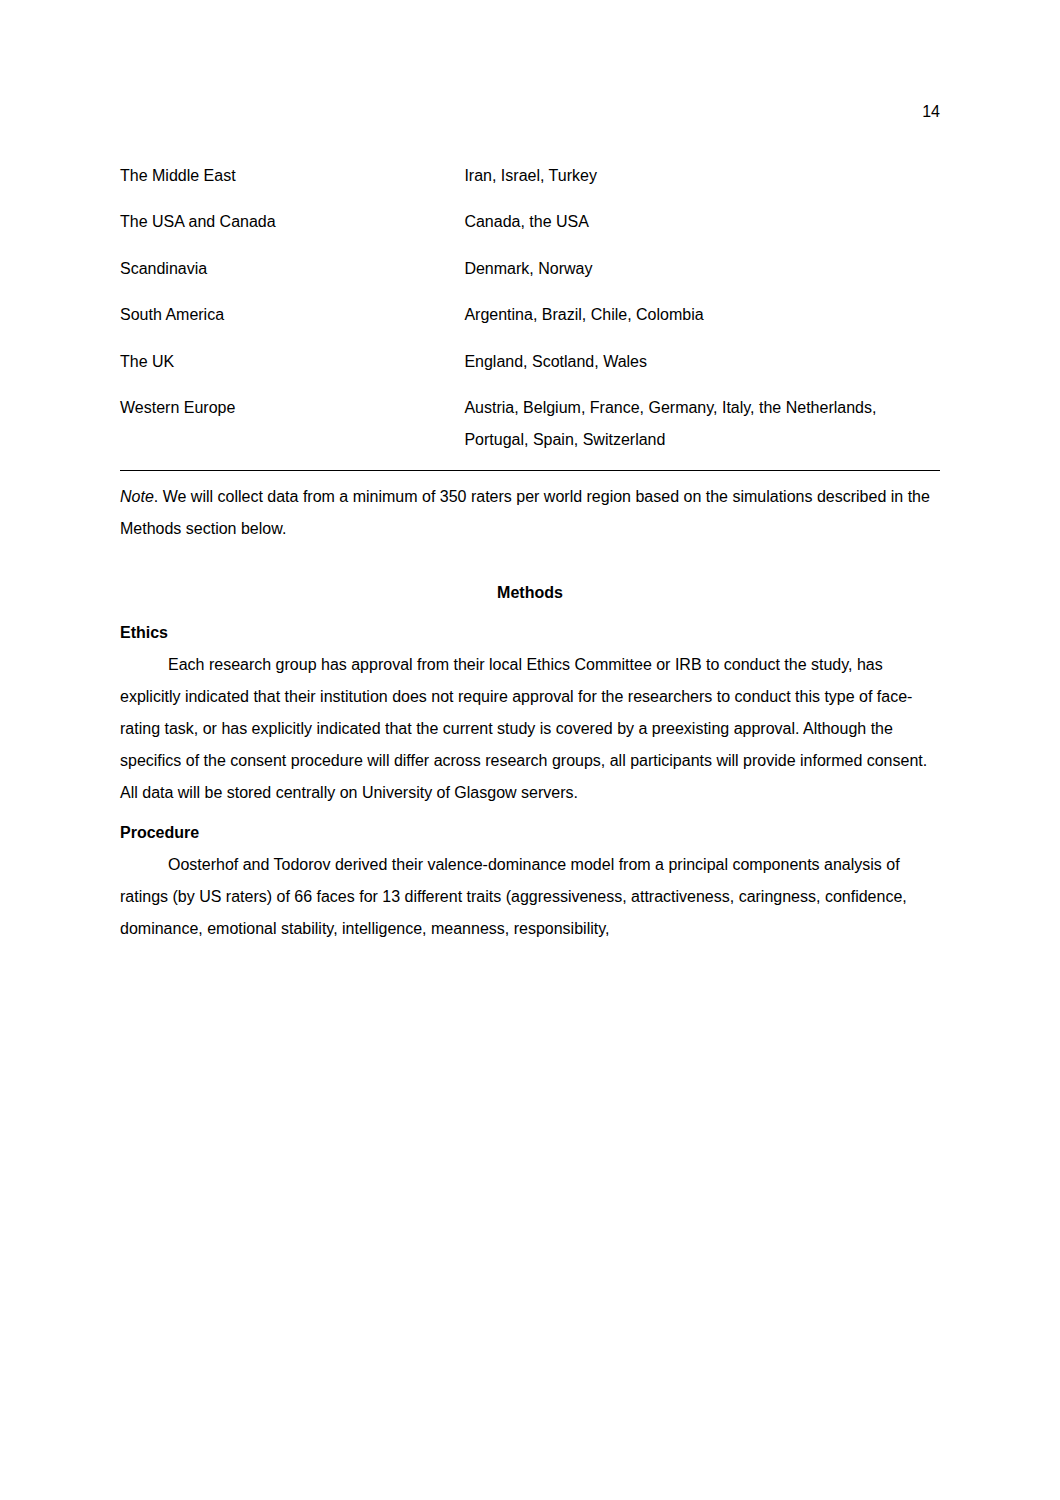14
| The Middle East | Iran, Israel, Turkey |
| The USA and Canada | Canada, the USA |
| Scandinavia | Denmark, Norway |
| South America | Argentina, Brazil, Chile, Colombia |
| The UK | England, Scotland, Wales |
| Western Europe | Austria, Belgium, France, Germany, Italy, the Netherlands, Portugal, Spain, Switzerland |
Note. We will collect data from a minimum of 350 raters per world region based on the simulations described in the Methods section below.
Methods
Ethics
Each research group has approval from their local Ethics Committee or IRB to conduct the study, has explicitly indicated that their institution does not require approval for the researchers to conduct this type of face-rating task, or has explicitly indicated that the current study is covered by a preexisting approval. Although the specifics of the consent procedure will differ across research groups, all participants will provide informed consent. All data will be stored centrally on University of Glasgow servers.
Procedure
Oosterhof and Todorov derived their valence-dominance model from a principal components analysis of ratings (by US raters) of 66 faces for 13 different traits (aggressiveness, attractiveness, caringness, confidence, dominance, emotional stability, intelligence, meanness, responsibility,